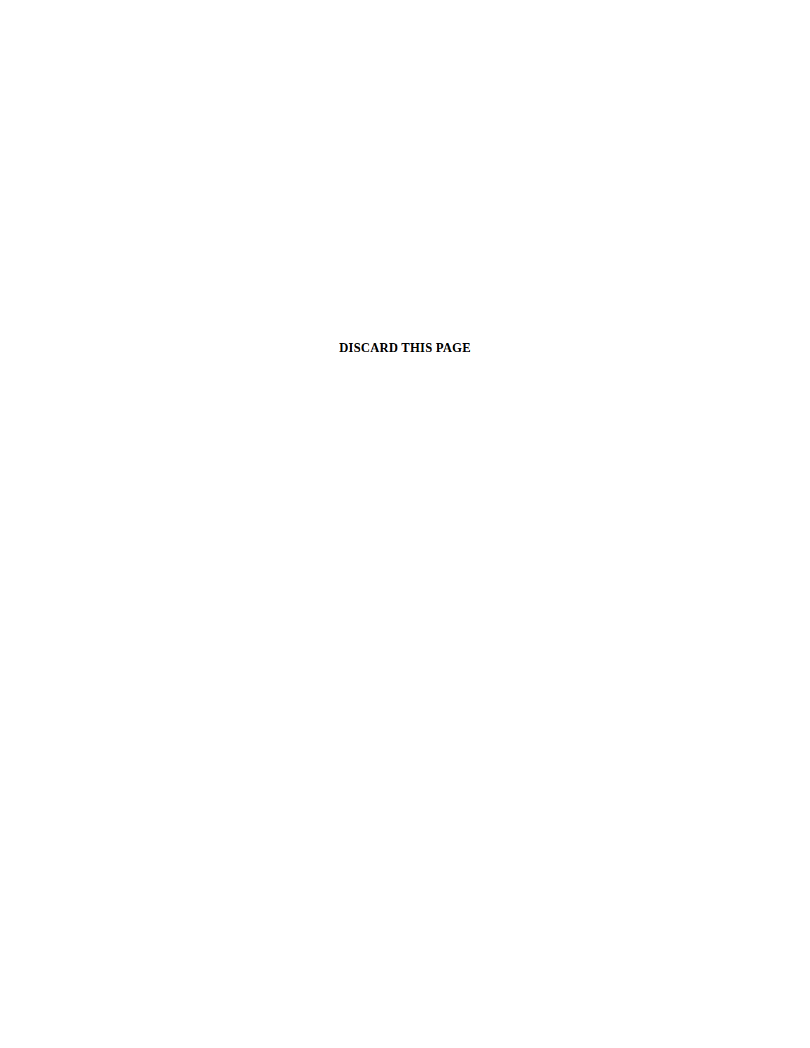DISCARD THIS PAGE